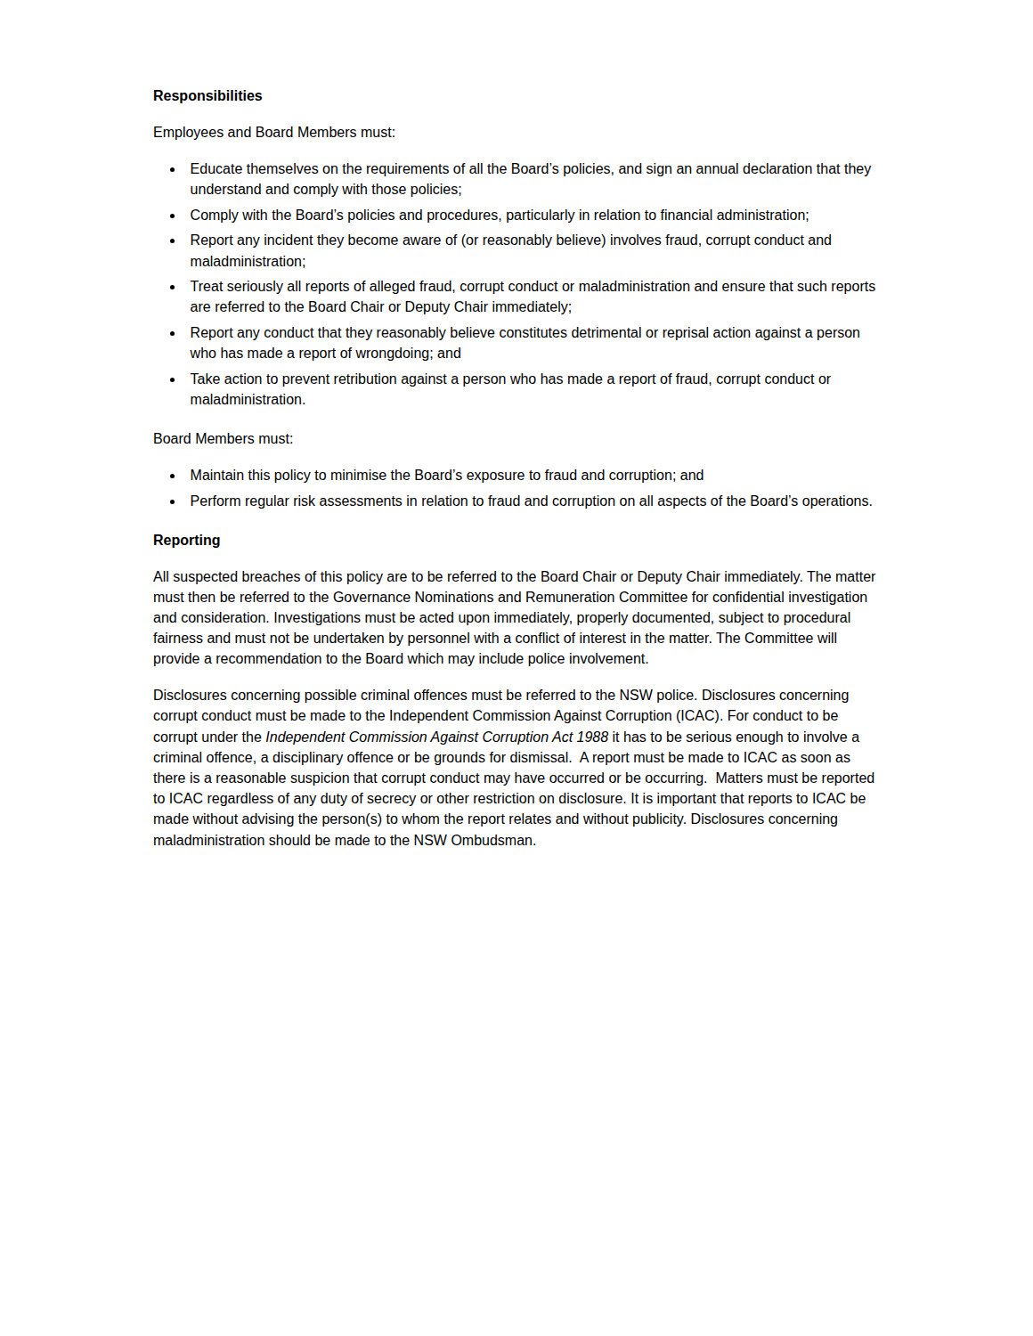Responsibilities
Employees and Board Members must:
Educate themselves on the requirements of all the Board’s policies, and sign an annual declaration that they understand and comply with those policies;
Comply with the Board’s policies and procedures, particularly in relation to financial administration;
Report any incident they become aware of (or reasonably believe) involves fraud, corrupt conduct and maladministration;
Treat seriously all reports of alleged fraud, corrupt conduct or maladministration and ensure that such reports are referred to the Board Chair or Deputy Chair immediately;
Report any conduct that they reasonably believe constitutes detrimental or reprisal action against a person who has made a report of wrongdoing; and
Take action to prevent retribution against a person who has made a report of fraud, corrupt conduct or maladministration.
Board Members must:
Maintain this policy to minimise the Board’s exposure to fraud and corruption; and
Perform regular risk assessments in relation to fraud and corruption on all aspects of the Board’s operations.
Reporting
All suspected breaches of this policy are to be referred to the Board Chair or Deputy Chair immediately. The matter must then be referred to the Governance Nominations and Remuneration Committee for confidential investigation and consideration. Investigations must be acted upon immediately, properly documented, subject to procedural fairness and must not be undertaken by personnel with a conflict of interest in the matter. The Committee will provide a recommendation to the Board which may include police involvement.
Disclosures concerning possible criminal offences must be referred to the NSW police. Disclosures concerning corrupt conduct must be made to the Independent Commission Against Corruption (ICAC). For conduct to be corrupt under the Independent Commission Against Corruption Act 1988 it has to be serious enough to involve a criminal offence, a disciplinary offence or be grounds for dismissal. A report must be made to ICAC as soon as there is a reasonable suspicion that corrupt conduct may have occurred or be occurring. Matters must be reported to ICAC regardless of any duty of secrecy or other restriction on disclosure. It is important that reports to ICAC be made without advising the person(s) to whom the report relates and without publicity. Disclosures concerning maladministration should be made to the NSW Ombudsman.